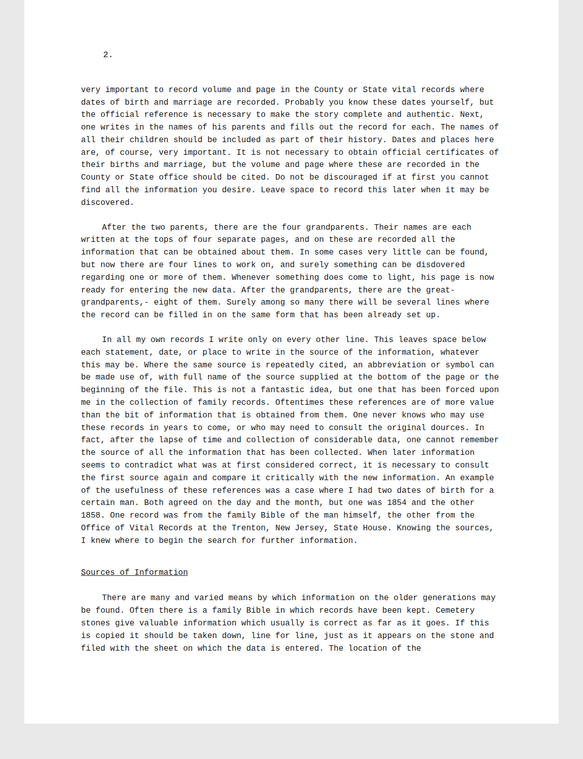2.
very important to record volume and page in the County or State vital records where dates of birth and marriage are recorded. Probably you know these dates yourself, but the official reference is necessary to make the story complete and authentic. Next, one writes in the names of his parents and fills out the record for each. The names of all their children should be included as part of their history. Dates and places here are, of course, very important. It is not necessary to obtain official certificates of their births and marriage, but the volume and page where these are recorded in the County or State office should be cited. Do not be discouraged if at first you cannot find all the information you desire. Leave space to record this later when it may be discovered.
After the two parents, there are the four grandparents. Their names are each written at the tops of four separate pages, and on these are recorded all the information that can be obtained about them. In some cases very little can be found, but now there are four lines to work on, and surely something can be disdovered regarding one or more of them. Whenever something does come to light, his page is now ready for entering the new data. After the grandparents, there are the great-grandparents,- eight of them. Surely among so many there will be several lines where the record can be filled in on the same form that has been already set up.
In all my own records I write only on every other line. This leaves space below each statement, date, or place to write in the source of the information, whatever this may be. Where the same source is repeatedly cited, an abbreviation or symbol can be made use of, with full name of the source supplied at the bottom of the page or the beginning of the file. This is not a fantastic idea, but one that has been forced upon me in the collection of family records. Oftentimes these references are of more value than the bit of information that is obtained from them. One never knows who may use these records in years to come, or who may need to consult the original dources. In fact, after the lapse of time and collection of considerable data, one cannot remember the source of all the information that has been collected. When later information seems to contradict what was at first considered correct, it is necessary to consult the first source again and compare it critically with the new information. An example of the usefulness of these references was a case where I had two dates of birth for a certain man. Both agreed on the day and the month, but one was 1854 and the other 1858. One record was from the family Bible of the man himself, the other from the Office of Vital Records at the Trenton, New Jersey, State House. Knowing the sources, I knew where to begin the search for further information.
Sources of Information
There are many and varied means by which information on the older generations may be found. Often there is a family Bible in which records have been kept. Cemetery stones give valuable information which usually is correct as far as it goes. If this is copied it should be taken down, line for line, just as it appears on the stone and filed with the sheet on which the data is entered. The location of the